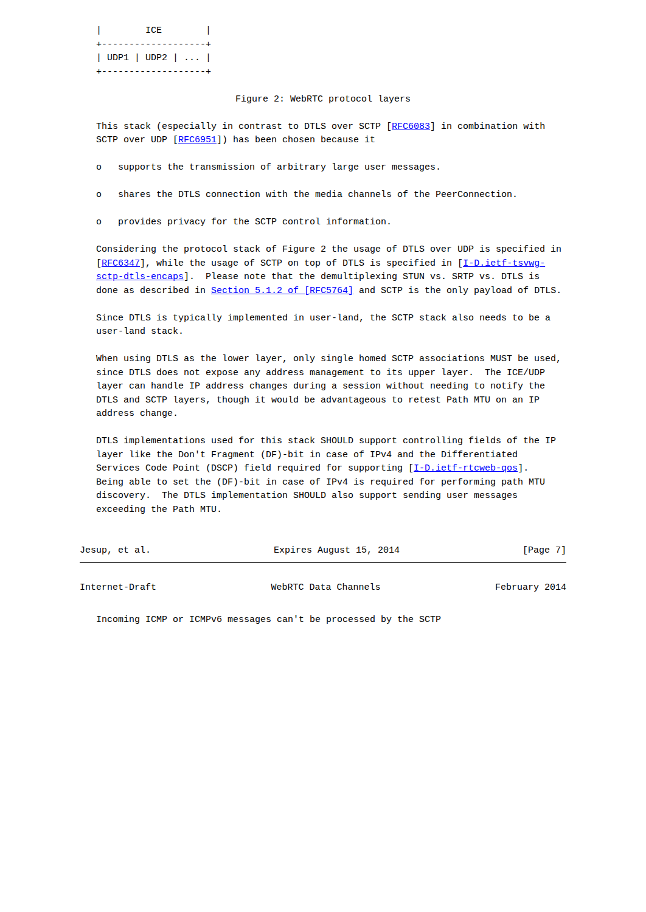|        ICE        |
+-------------------+
| UDP1 | UDP2 | ... |
+-------------------+
Figure 2: WebRTC protocol layers
This stack (especially in contrast to DTLS over SCTP [RFC6083] in combination with SCTP over UDP [RFC6951]) has been chosen because it
supports the transmission of arbitrary large user messages.
shares the DTLS connection with the media channels of the PeerConnection.
provides privacy for the SCTP control information.
Considering the protocol stack of Figure 2 the usage of DTLS over UDP is specified in [RFC6347], while the usage of SCTP on top of DTLS is specified in [I-D.ietf-tsvwg-sctp-dtls-encaps]. Please note that the demultiplexing STUN vs. SRTP vs. DTLS is done as described in Section 5.1.2 of [RFC5764] and SCTP is the only payload of DTLS.
Since DTLS is typically implemented in user-land, the SCTP stack also needs to be a user-land stack.
When using DTLS as the lower layer, only single homed SCTP associations MUST be used, since DTLS does not expose any address management to its upper layer. The ICE/UDP layer can handle IP address changes during a session without needing to notify the DTLS and SCTP layers, though it would be advantageous to retest Path MTU on an IP address change.
DTLS implementations used for this stack SHOULD support controlling fields of the IP layer like the Don't Fragment (DF)-bit in case of IPv4 and the Differentiated Services Code Point (DSCP) field required for supporting [I-D.ietf-rtcweb-qos]. Being able to set the (DF)-bit in case of IPv4 is required for performing path MTU discovery. The DTLS implementation SHOULD also support sending user messages exceeding the Path MTU.
Jesup, et al. Expires August 15, 2014 [Page 7]
Internet-Draft WebRTC Data Channels February 2014
Incoming ICMP or ICMPv6 messages can't be processed by the SCTP